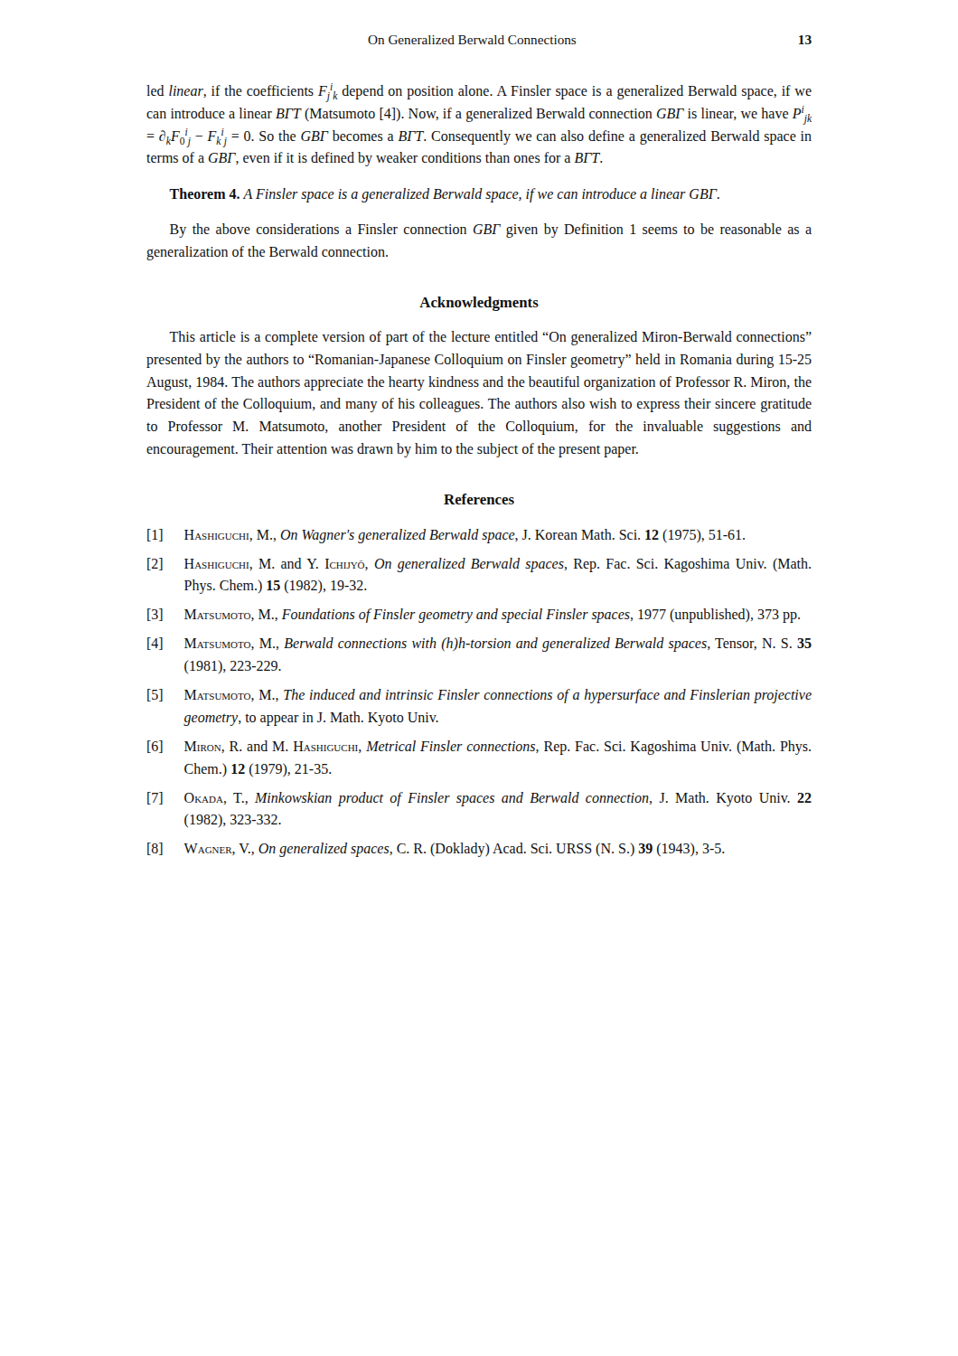On Generalized Berwald Connections 13
led linear, if the coefficients Fjik depend on position alone. A Finsler space is a generalized Berwald space, if we can introduce a linear BΓT (Matsumoto [4]). Now, if a generalized Berwald connection GBΓ is linear, we have Pijk = ∂kF0ij − Fkij = 0. So the GBΓ becomes a BΓT. Consequently we can also define a generalized Berwald space in terms of a GBΓ, even if it is defined by weaker conditions than ones for a BΓT.
Theorem 4. A Finsler space is a generalized Berwald space, if we can introduce a linear GBΓ.
By the above considerations a Finsler connection GBΓ given by Definition 1 seems to be reasonable as a generalization of the Berwald connection.
Acknowledgments
This article is a complete version of part of the lecture entitled “On generalized Miron-Berwald connections” presented by the authors to “Romanian-Japanese Colloquium on Finsler geometry” held in Romania during 15-25 August, 1984. The authors appreciate the hearty kindness and the beautiful organization of Professor R. Miron, the President of the Colloquium, and many of his colleagues. The authors also wish to express their sincere gratitude to Professor M. Matsumoto, another President of the Colloquium, for the invaluable suggestions and encouragement. Their attention was drawn by him to the subject of the present paper.
References
[1] Hashiguchi, M., On Wagner's generalized Berwald space, J. Korean Math. Sci. 12 (1975), 51-61.
[2] Hashiguchi, M. and Y. Ichijyō, On generalized Berwald spaces, Rep. Fac. Sci. Kagoshima Univ. (Math. Phys. Chem.) 15 (1982), 19-32.
[3] Matsumoto, M., Foundations of Finsler geometry and special Finsler spaces, 1977 (unpublished), 373 pp.
[4] Matsumoto, M., Berwald connections with (h)h-torsion and generalized Berwald spaces, Tensor, N. S. 35 (1981), 223-229.
[5] Matsumoto, M., The induced and intrinsic Finsler connections of a hypersurface and Finslerian projective geometry, to appear in J. Math. Kyoto Univ.
[6] Miron, R. and M. Hashiguchi, Metrical Finsler connections, Rep. Fac. Sci. Kagoshima Univ. (Math. Phys. Chem.) 12 (1979), 21-35.
[7] Okada, T., Minkowskian product of Finsler spaces and Berwald connection, J. Math. Kyoto Univ. 22 (1982), 323-332.
[8] Wagner, V., On generalized spaces, C. R. (Doklady) Acad. Sci. URSS (N. S.) 39 (1943), 3-5.